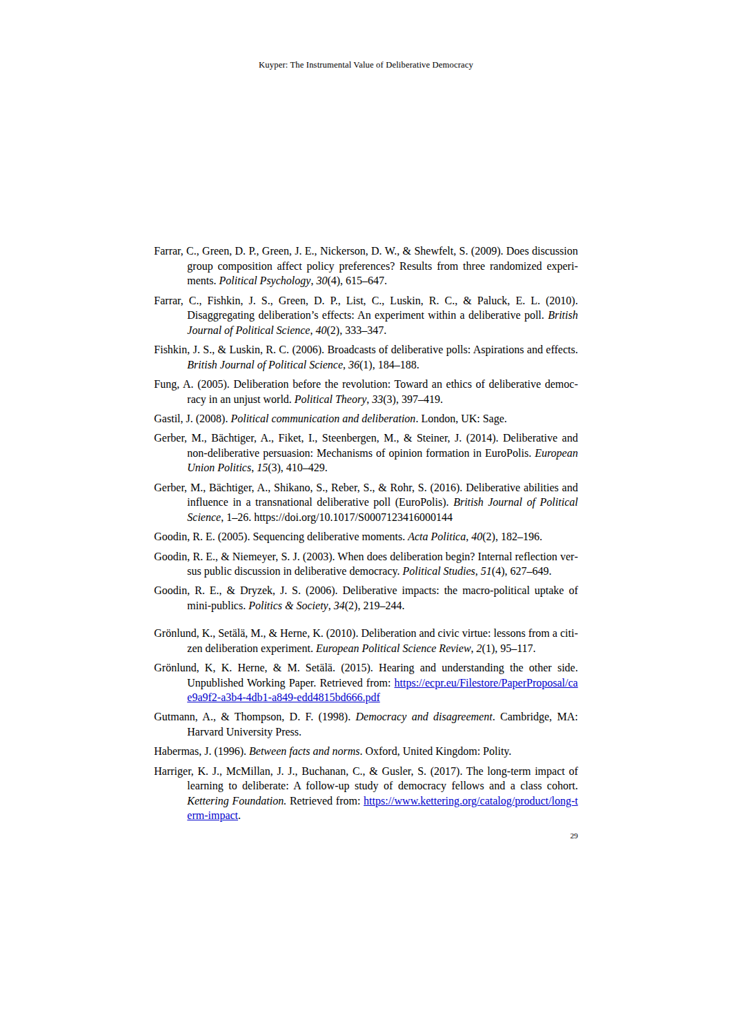Kuyper: The Instrumental Value of Deliberative Democracy
Farrar, C., Green, D. P., Green, J. E., Nickerson, D. W., & Shewfelt, S. (2009). Does discussion group composition affect policy preferences? Results from three randomized experiments. Political Psychology, 30(4), 615–647.
Farrar, C., Fishkin, J. S., Green, D. P., List, C., Luskin, R. C., & Paluck, E. L. (2010). Disaggregating deliberation’s effects: An experiment within a deliberative poll. British Journal of Political Science, 40(2), 333–347.
Fishkin, J. S., & Luskin, R. C. (2006). Broadcasts of deliberative polls: Aspirations and effects. British Journal of Political Science, 36(1), 184–188.
Fung, A. (2005). Deliberation before the revolution: Toward an ethics of deliberative democracy in an unjust world. Political Theory, 33(3), 397–419.
Gastil, J. (2008). Political communication and deliberation. London, UK: Sage.
Gerber, M., Bächtiger, A., Fiket, I., Steenbergen, M., & Steiner, J. (2014). Deliberative and non-deliberative persuasion: Mechanisms of opinion formation in EuroPolis. European Union Politics, 15(3), 410–429.
Gerber, M., Bächtiger, A., Shikano, S., Reber, S., & Rohr, S. (2016). Deliberative abilities and influence in a transnational deliberative poll (EuroPolis). British Journal of Political Science, 1–26. https://doi.org/10.1017/S0007123416000144
Goodin, R. E. (2005). Sequencing deliberative moments. Acta Politica, 40(2), 182–196.
Goodin, R. E., & Niemeyer, S. J. (2003). When does deliberation begin? Internal reflection versus public discussion in deliberative democracy. Political Studies, 51(4), 627–649.
Goodin, R. E., & Dryzek, J. S. (2006). Deliberative impacts: the macro-political uptake of mini-publics. Politics & Society, 34(2), 219–244.
Grönlund, K., Setälä, M., & Herne, K. (2010). Deliberation and civic virtue: lessons from a citizen deliberation experiment. European Political Science Review, 2(1), 95–117.
Grönlund, K, K. Herne, & M. Setälä. (2015). Hearing and understanding the other side. Unpublished Working Paper. Retrieved from: https://ecpr.eu/Filestore/PaperProposal/cae9a9f2-a3b4-4db1-a849-edd4815bd666.pdf
Gutmann, A., & Thompson, D. F. (1998). Democracy and disagreement. Cambridge, MA: Harvard University Press.
Habermas, J. (1996). Between facts and norms. Oxford, United Kingdom: Polity.
Harriger, K. J., McMillan, J. J., Buchanan, C., & Gusler, S. (2017). The long-term impact of learning to deliberate: A follow-up study of democracy fellows and a class cohort. Kettering Foundation. Retrieved from: https://www.kettering.org/catalog/product/long-term-impact.
29